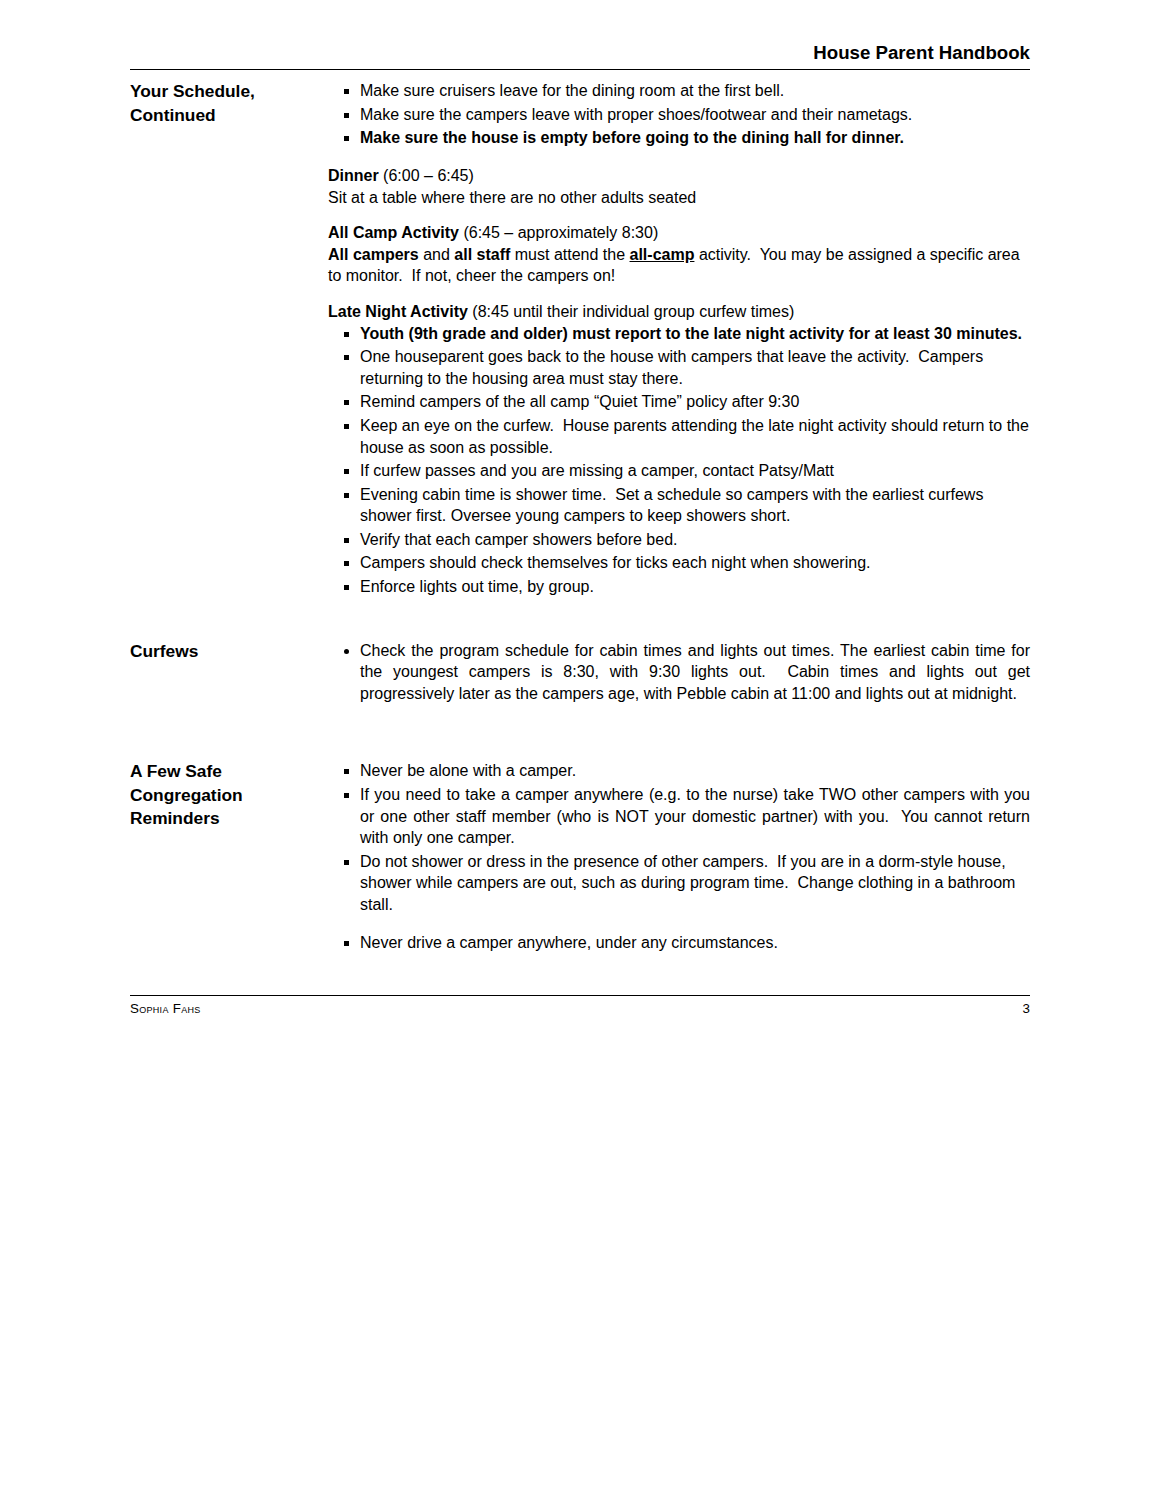House Parent Handbook
| Your Schedule, Continued | Make sure cruisers leave for the dining room at the first bell. Make sure the campers leave with proper shoes/footwear and their nametags. Make sure the house is empty before going to the dining hall for dinner. Dinner (6:00 – 6:45) Sit at a table where there are no other adults seated All Camp Activity (6:45 – approximately 8:30) All campers and all staff must attend the all-camp activity. You may be assigned a specific area to monitor. If not, cheer the campers on! Late Night Activity (8:45 until their individual group curfew times) Youth (9th grade and older) must report to the late night activity for at least 30 minutes. One houseparent goes back to the house with campers that leave the activity. Campers returning to the housing area must stay there. Remind campers of the all camp “Quiet Time” policy after 9:30 Keep an eye on the curfew. House parents attending the late night activity should return to the house as soon as possible. If curfew passes and you are missing a camper, contact Patsy/Matt Evening cabin time is shower time. Set a schedule so campers with the earliest curfews shower first. Oversee young campers to keep showers short. Verify that each camper showers before bed. Campers should check themselves for ticks each night when showering. Enforce lights out time, by group. |
| Curfews | Check the program schedule for cabin times and lights out times. The earliest cabin time for the youngest campers is 8:30, with 9:30 lights out. Cabin times and lights out get progressively later as the campers age, with Pebble cabin at 11:00 and lights out at midnight. |
| A Few Safe Congregation Reminders | Never be alone with a camper. If you need to take a camper anywhere (e.g. to the nurse) take TWO other campers with you or one other staff member (who is NOT your domestic partner) with you. You cannot return with only one camper. Do not shower or dress in the presence of other campers. If you are in a dorm-style house, shower while campers are out, such as during program time. Change clothing in a bathroom stall. Never drive a camper anywhere, under any circumstances. |
Sophia Fahs 3